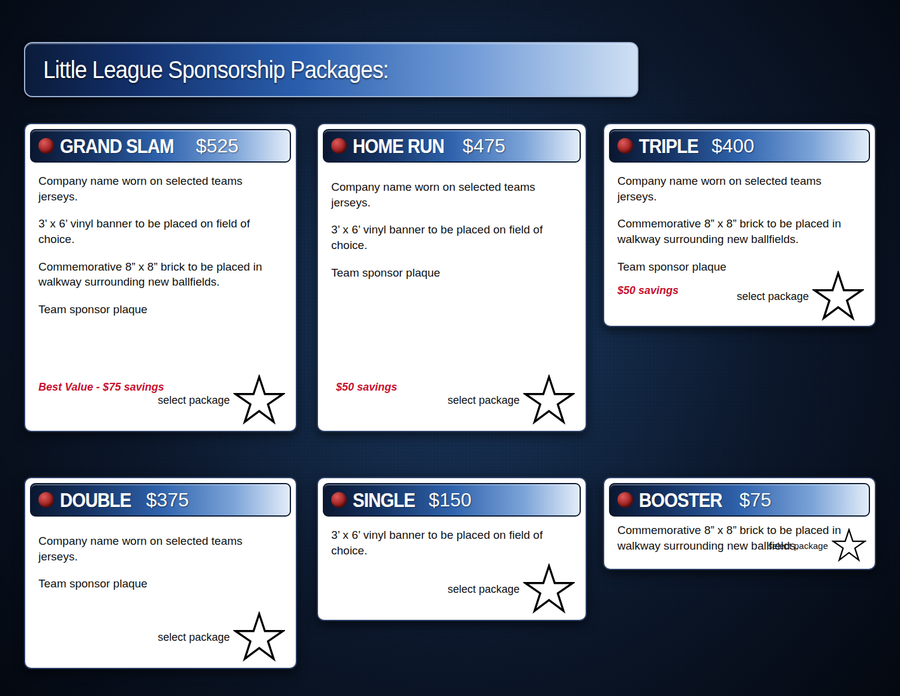Little League Sponsorship Packages:
GRAND SLAM $525
Company name worn on selected teams jerseys.
3’ x 6’ vinyl banner to be placed on field of choice.
Commemorative 8” x 8” brick to be placed in walkway surrounding new ballfields.
Team sponsor plaque
Best Value - $75 savings
select package
HOME RUN $475
Company name worn on selected teams jerseys.
3’ x 6’ vinyl banner to be placed on field of choice.
Team sponsor plaque
$50 savings
select package
TRIPLE $400
Company name worn on selected teams jerseys.
Commemorative 8” x 8” brick to be placed in walkway surrounding new ballfields.
Team sponsor plaque
$50 savings
select package
DOUBLE $375
Company name worn on selected teams jerseys.
Team sponsor plaque
select package
SINGLE $150
3’ x 6’ vinyl banner to be placed on field of choice.
select package
BOOSTER $75
Commemorative 8” x 8” brick to be placed in walkway surrounding new ballfields.
select package